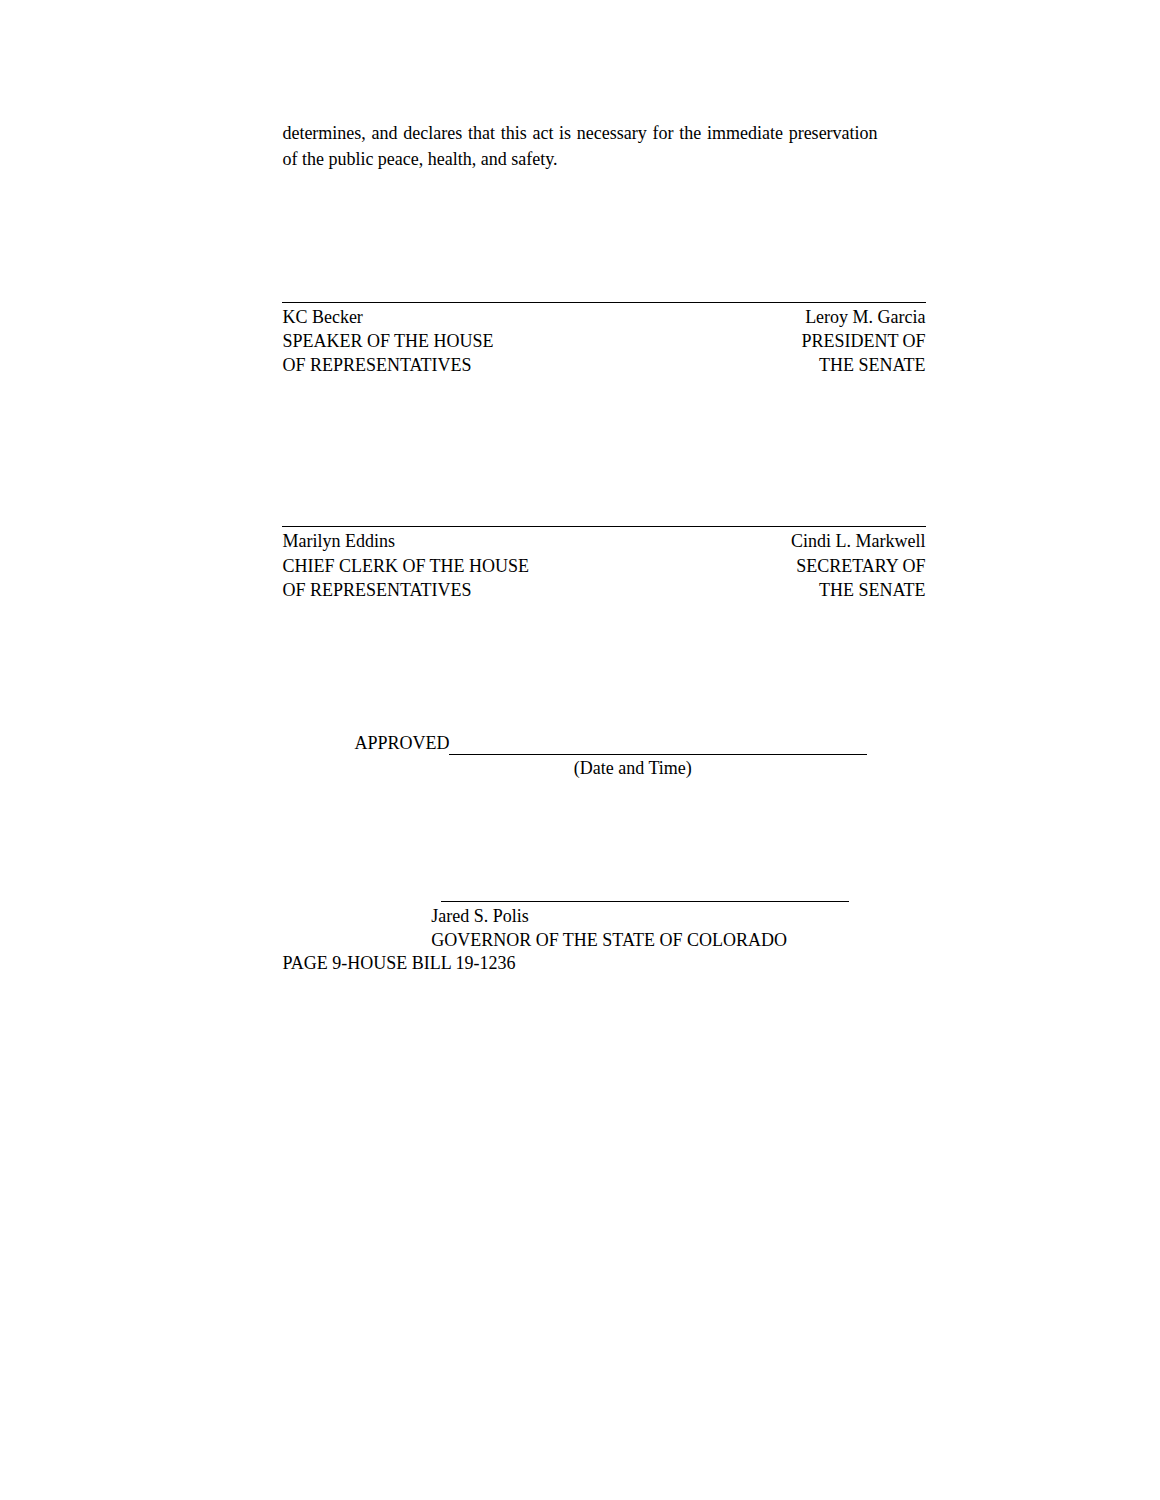determines, and declares that this act is necessary for the immediate preservation of the public peace, health, and safety.
| KC Becker SPEAKER OF THE HOUSE OF REPRESENTATIVES | Leroy M. Garcia PRESIDENT OF THE SENATE |
| Marilyn Eddins CHIEF CLERK OF THE HOUSE OF REPRESENTATIVES | Cindi L. Markwell SECRETARY OF THE SENATE |
APPROVED (Date and Time)
Jared S. Polis
GOVERNOR OF THE STATE OF COLORADO
PAGE 9-HOUSE BILL 19-1236